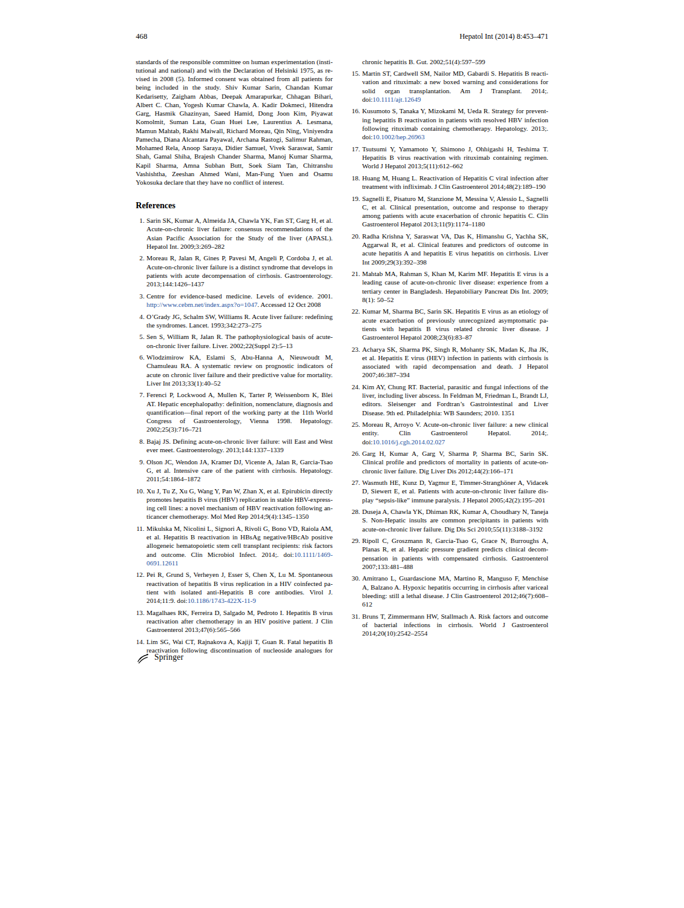468 Hepatol Int (2014) 8:453–471
standards of the responsible committee on human experimentation (institutional and national) and with the Declaration of Helsinki 1975, as revised in 2008 (5). Informed consent was obtained from all patients for being included in the study. Shiv Kumar Sarin, Chandan Kumar Kedarisetty, Zaigham Abbas, Deepak Amarapurkar, Chhagan Bihari, Albert C. Chan, Yogesh Kumar Chawla, A. Kadir Dokmeci, Hitendra Garg, Hasmik Ghazinyan, Saeed Hamid, Dong Joon Kim, Piyawat Komolmit, Suman Lata, Guan Huei Lee, Laurentius A. Lesmana, Mamun Mahtab, Rakhi Maiwall, Richard Moreau, Qin Ning, Viniyendra Pamecha, Diana Alcantara Payawal, Archana Rastogi, Salimur Rahman, Mohamed Rela, Anoop Saraya, Didier Samuel, Vivek Saraswat, Samir Shah, Gamal Shiha, Brajesh Chander Sharma, Manoj Kumar Sharma, Kapil Sharma, Amna Subhan Butt, Soek Siam Tan, Chitranshu Vashishtha, Zeeshan Ahmed Wani, Man-Fung Yuen and Osamu Yokosuka declare that they have no conflict of interest.
References
Sarin SK, Kumar A, Almeida JA, Chawla YK, Fan ST, Garg H, et al. Acute-on-chronic liver failure: consensus recommendations of the Asian Pacific Association for the Study of the liver (APASL). Hepatol Int. 2009;3:269–282
Moreau R, Jalan R, Gines P, Pavesi M, Angeli P, Cordoba J, et al. Acute-on-chronic liver failure is a distinct syndrome that develops in patients with acute decompensation of cirrhosis. Gastroenterology. 2013;144:1426–1437
Centre for evidence-based medicine. Levels of evidence. 2001. http://www.cebm.net/index.aspx?o=1047. Accessed 12 Oct 2008
O’Grady JG, Schalm SW, Williams R. Acute liver failure: redefining the syndromes. Lancet. 1993;342:273–275
Sen S, William R, Jalan R. The pathophysiological basis of acute-on-chronic liver failure. Liver. 2002;22(Suppl 2):5–13
Wlodzimirow KA, Eslami S, Abu-Hanna A, Nieuwoudt M, Chamuleau RA. A systematic review on prognostic indicators of acute on chronic liver failure and their predictive value for mortality. Liver Int 2013;33(1):40–52
Ferenci P, Lockwood A, Mullen K, Tarter P, Weissenborn K, Blei AT. Hepatic encephalopathy: definition, nomenclature, diagnosis and quantification—final report of the working party at the 11th World Congress of Gastroenterology, Vienna 1998. Hepatology. 2002;25(3):716–721
Bajaj JS. Defining acute-on-chronic liver failure: will East and West ever meet. Gastroenterology. 2013;144:1337–1339
Olson JC, Wendon JA, Kramer DJ, Vicente A, Jalan R, Garcia-Tsao G, et al. Intensive care of the patient with cirrhosis. Hepatology. 2011;54:1864–1872
Xu J, Tu Z, Xu G, Wang Y, Pan W, Zhan X, et al. Epirubicin directly promotes hepatitis B virus (HBV) replication in stable HBV-expressing cell lines: a novel mechanism of HBV reactivation following anticancer chemotherapy. Mol Med Rep 2014;9(4):1345–1350
Mikulska M, Nicolini L, Signori A, Rivoli G, Bono VD, Raiola AM, et al. Hepatitis B reactivation in HBsAg negative/HBcAb positive allogeneic hematopoietic stem cell transplant recipients: risk factors and outcome. Clin Microbiol Infect. 2014;. doi:10.1111/1469-0691.12611
Pei R, Grund S, Verheyen J, Esser S, Chen X, Lu M. Spontaneous reactivation of hepatitis B virus replication in a HIV coinfected patient with isolated anti-Hepatitis B core antibodies. Virol J. 2014;11:9. doi:10.1186/1743-422X-11-9
Magalhaes RK, Ferreira D, Salgado M, Pedroto I. Hepatitis B virus reactivation after chemotherapy in an HIV positive patient. J Clin Gastroenterol 2013;47(6):565–566
Lim SG, Wai CT, Rajnakova A, Kajiji T, Guan R. Fatal hepatitis B reactivation following discontinuation of nucleoside analogues for chronic hepatitis B. Gut. 2002;51(4):597–599
Martin ST, Cardwell SM, Nailor MD, Gabardi S. Hepatitis B reactivation and rituximab: a new boxed warning and considerations for solid organ transplantation. Am J Transplant. 2014;. doi:10.1111/ajt.12649
Kusumoto S, Tanaka Y, Mizokami M, Ueda R. Strategy for preventing hepatitis B reactivation in patients with resolved HBV infection following rituximab containing chemotherapy. Hepatology. 2013;. doi:10.1002/hep.26963
Tsutsumi Y, Yamamoto Y, Shimono J, Ohhigashi H, Teshima T. Hepatitis B virus reactivation with rituximab containing regimen. World J Hepatol 2013;5(11):612–662
Huang M, Huang L. Reactivation of Hepatitis C viral infection after treatment with infliximab. J Clin Gastroenterol 2014;48(2):189–190
Sagnelli E, Pisaturo M, Stanzione M, Messina V, Alessio L, Sagnelli C, et al. Clinical presentation, outcome and response to therapy among patients with acute exacerbation of chronic hepatitis C. Clin Gastroenterol Hepatol 2013;11(9):1174–1180
Radha Krishna Y, Saraswat VA, Das K, Himanshu G, Yachha SK, Aggarwal R, et al. Clinical features and predictors of outcome in acute hepatitis A and hepatitis E virus hepatitis on cirrhosis. Liver Int 2009;29(3):392–398
Mahtab MA, Rahman S, Khan M, Karim MF. Hepatitis E virus is a leading cause of acute-on-chronic liver disease: experience from a tertiary center in Bangladesh. Hepatobiliary Pancreat Dis Int. 2009; 8(1): 50–52
Kumar M, Sharma BC, Sarin SK. Hepatitis E virus as an etiology of acute exacerbation of previously unrecognized asymptomatic patients with hepatitis B virus related chronic liver disease. J Gastroenterol Hepatol 2008;23(6):83–87
Acharya SK, Sharma PK, Singh R, Mohanty SK, Madan K, Jha JK, et al. Hepatitis E virus (HEV) infection in patients with cirrhosis is associated with rapid decompensation and death. J Hepatol 2007;46:387–394
Kim AY, Chung RT. Bacterial, parasitic and fungal infections of the liver, including liver abscess. In Feldman M, Friedman L, Brandt LJ, editors. Sleisenger and Fordtran’s Gastrointestinal and Liver Disease. 9th ed. Philadelphia: WB Saunders; 2010. 1351
Moreau R, Arroyo V. Acute-on-chronic liver failure: a new clinical entity. Clin Gastroenterol Hepatol. 2014;. doi:10.1016/j.cgh.2014.02.027
Garg H, Kumar A, Garg V, Sharma P, Sharma BC, Sarin SK. Clinical profile and predictors of mortality in patients of acute-on-chronic liver failure. Dig Liver Dis 2012;44(2):166–171
Wasmuth HE, Kunz D, Yagmur E, Timmer-Stranghöner A, Vidacek D, Siewert E, et al. Patients with acute-on-chronic liver failure display “sepsis-like” immune paralysis. J Hepatol 2005;42(2):195–201
Duseja A, Chawla YK, Dhiman RK, Kumar A, Choudhary N, Taneja S. Non-Hepatic insults are common precipitants in patients with acute-on-chronic liver failure. Dig Dis Sci 2010;55(11):3188–3192
Ripoll C, Groszmann R, Garcia-Tsao G, Grace N, Burroughs A, Planas R, et al. Hepatic pressure gradient predicts clinical decompensation in patients with compensated cirrhosis. Gastroenterol 2007;133:481–488
Amitrano L, Guardascione MA, Martino R, Manguso F, Menchise A, Balzano A. Hypoxic hepatitis occurring in cirrhosis after variceal bleeding: still a lethal disease. J Clin Gastroenterol 2012;46(7):608–612
Bruns T, Zimmermann HW, Stallmach A. Risk factors and outcome of bacterial infections in cirrhosis. World J Gastroenterol 2014;20(10):2542–2554
Springer